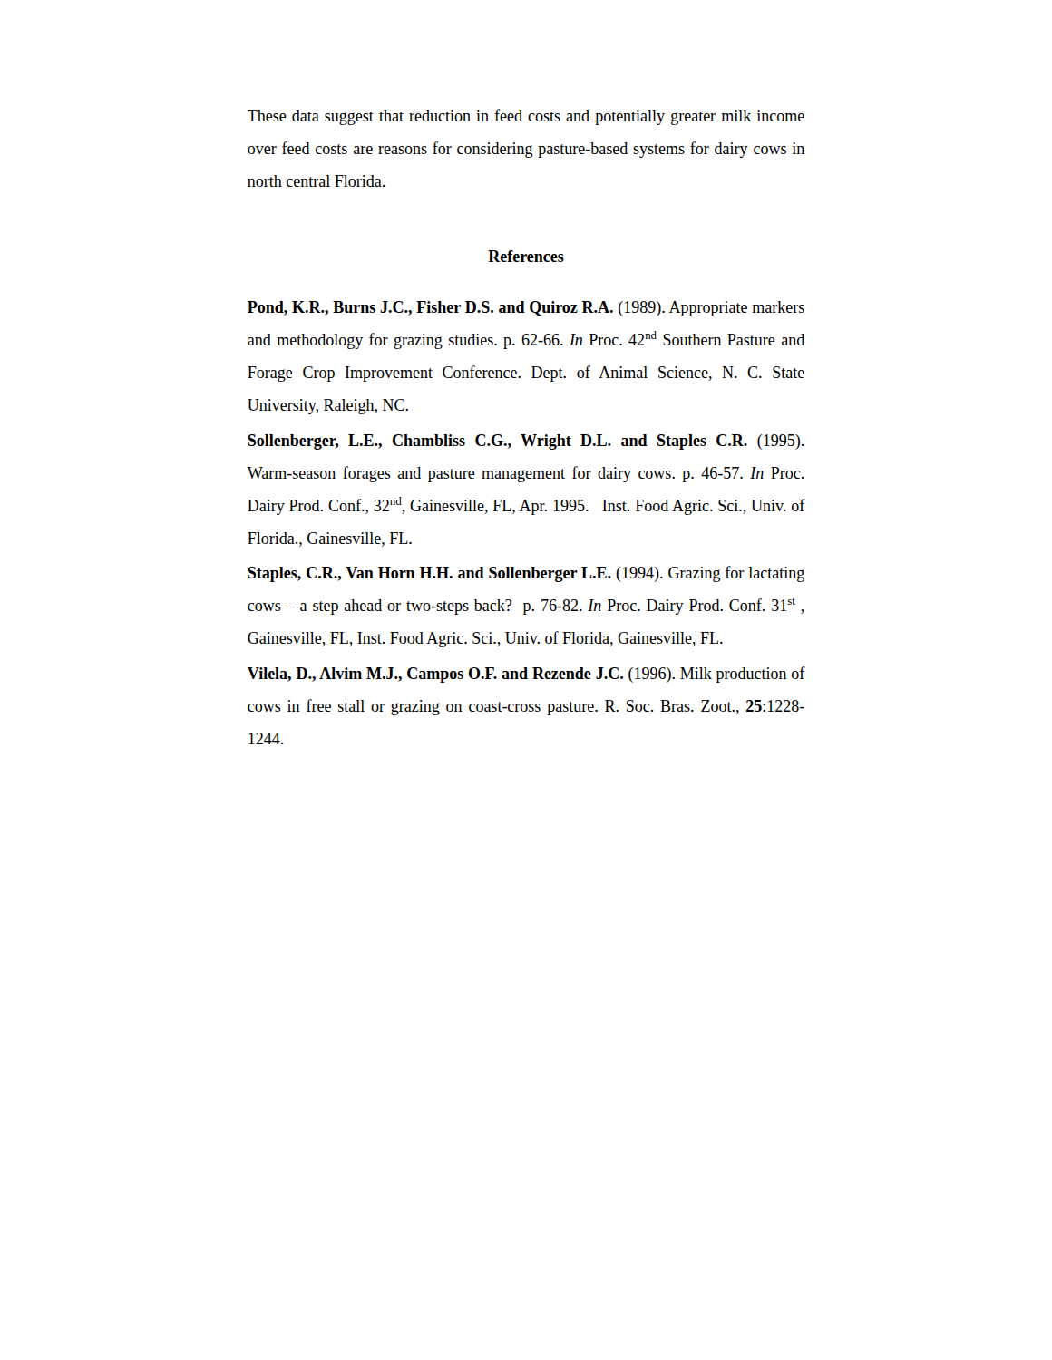These data suggest that reduction in feed costs and potentially greater milk income over feed costs are reasons for considering pasture-based systems for dairy cows in north central Florida.
References
Pond, K.R., Burns J.C., Fisher D.S. and Quiroz R.A. (1989). Appropriate markers and methodology for grazing studies. p. 62-66. In Proc. 42nd Southern Pasture and Forage Crop Improvement Conference. Dept. of Animal Science, N. C. State University, Raleigh, NC.
Sollenberger, L.E., Chambliss C.G., Wright D.L. and Staples C.R. (1995). Warm-season forages and pasture management for dairy cows. p. 46-57. In Proc. Dairy Prod. Conf., 32nd, Gainesville, FL, Apr. 1995. Inst. Food Agric. Sci., Univ. of Florida., Gainesville, FL.
Staples, C.R., Van Horn H.H. and Sollenberger L.E. (1994). Grazing for lactating cows – a step ahead or two-steps back? p. 76-82. In Proc. Dairy Prod. Conf. 31st , Gainesville, FL, Inst. Food Agric. Sci., Univ. of Florida, Gainesville, FL.
Vilela, D., Alvim M.J., Campos O.F. and Rezende J.C. (1996). Milk production of cows in free stall or grazing on coast-cross pasture. R. Soc. Bras. Zoot., 25:1228-1244.